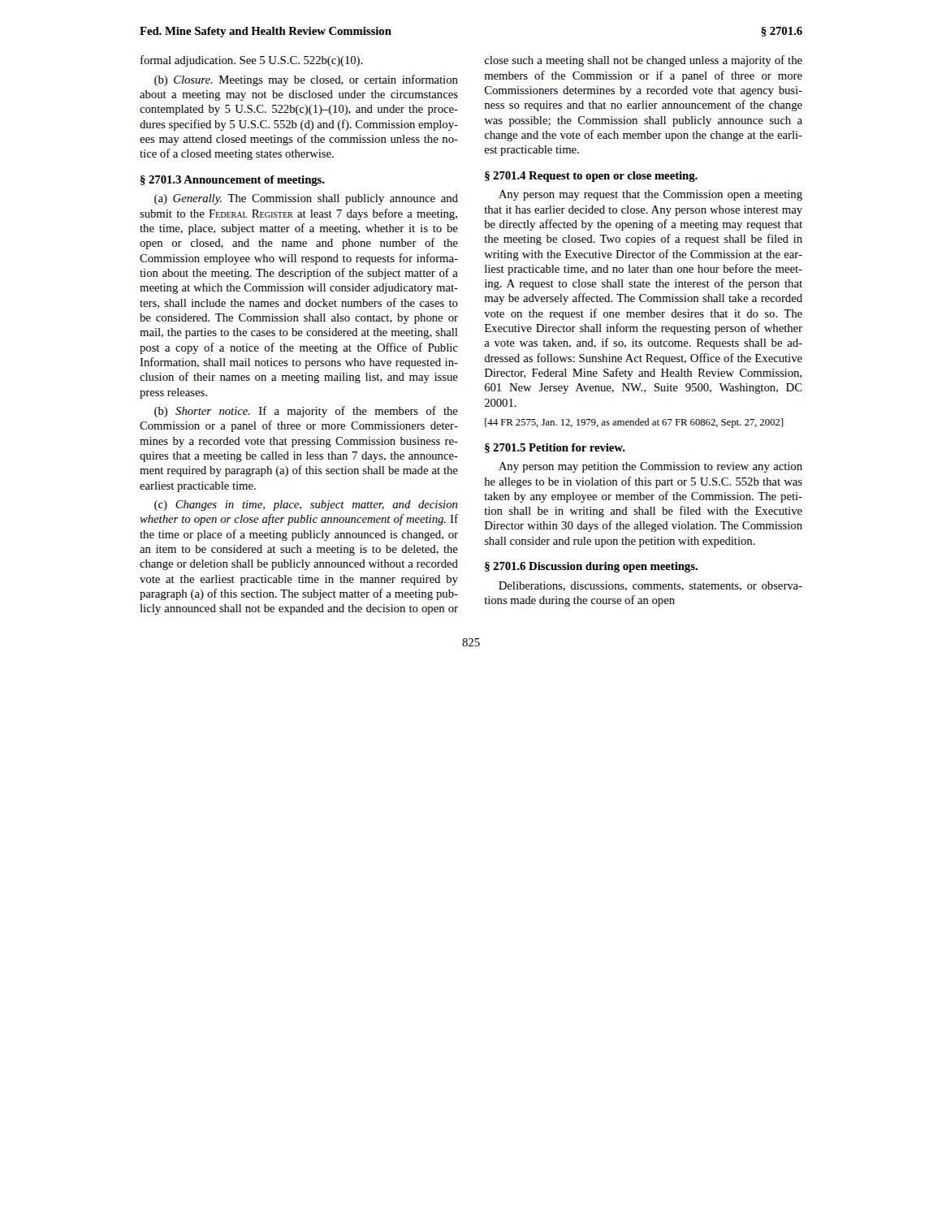Fed. Mine Safety and Health Review Commission § 2701.6
formal adjudication. See 5 U.S.C. 522b(c)(10).
(b) Closure. Meetings may be closed, or certain information about a meeting may not be disclosed under the circumstances contemplated by 5 U.S.C. 522b(c)(1)–(10), and under the procedures specified by 5 U.S.C. 552b (d) and (f). Commission employees may attend closed meetings of the commission unless the notice of a closed meeting states otherwise.
§ 2701.3 Announcement of meetings.
(a) Generally. The Commission shall publicly announce and submit to the Federal Register at least 7 days before a meeting, the time, place, subject matter of a meeting, whether it is to be open or closed, and the name and phone number of the Commission employee who will respond to requests for information about the meeting. The description of the subject matter of a meeting at which the Commission will consider adjudicatory matters, shall include the names and docket numbers of the cases to be considered. The Commission shall also contact, by phone or mail, the parties to the cases to be considered at the meeting, shall post a copy of a notice of the meeting at the Office of Public Information, shall mail notices to persons who have requested inclusion of their names on a meeting mailing list, and may issue press releases.
(b) Shorter notice. If a majority of the members of the Commission or a panel of three or more Commissioners determines by a recorded vote that pressing Commission business requires that a meeting be called in less than 7 days, the announcement required by paragraph (a) of this section shall be made at the earliest practicable time.
(c) Changes in time, place, subject matter, and decision whether to open or close after public announcement of meeting. If the time or place of a meeting publicly announced is changed, or an item to be considered at such a meeting is to be deleted, the change or deletion shall be publicly announced without a recorded vote at the earliest practicable time in the manner required by paragraph (a) of this section. The subject matter of a meeting publicly announced shall not be expanded and the decision to open or close such a meeting shall not be changed unless a majority of the members of the Commission or if a panel of three or more Commissioners determines by a recorded vote that agency business so requires and that no earlier announcement of the change was possible; the Commission shall publicly announce such a change and the vote of each member upon the change at the earliest practicable time.
§ 2701.4 Request to open or close meeting.
Any person may request that the Commission open a meeting that it has earlier decided to close. Any person whose interest may be directly affected by the opening of a meeting may request that the meeting be closed. Two copies of a request shall be filed in writing with the Executive Director of the Commission at the earliest practicable time, and no later than one hour before the meeting. A request to close shall state the interest of the person that may be adversely affected. The Commission shall take a recorded vote on the request if one member desires that it do so. The Executive Director shall inform the requesting person of whether a vote was taken, and, if so, its outcome. Requests shall be addressed as follows: Sunshine Act Request, Office of the Executive Director, Federal Mine Safety and Health Review Commission, 601 New Jersey Avenue, NW., Suite 9500, Washington, DC 20001.
[44 FR 2575, Jan. 12, 1979, as amended at 67 FR 60862, Sept. 27, 2002]
§ 2701.5 Petition for review.
Any person may petition the Commission to review any action he alleges to be in violation of this part or 5 U.S.C. 552b that was taken by any employee or member of the Commission. The petition shall be in writing and shall be filed with the Executive Director within 30 days of the alleged violation. The Commission shall consider and rule upon the petition with expedition.
§ 2701.6 Discussion during open meetings.
Deliberations, discussions, comments, statements, or observations made during the course of an open
825